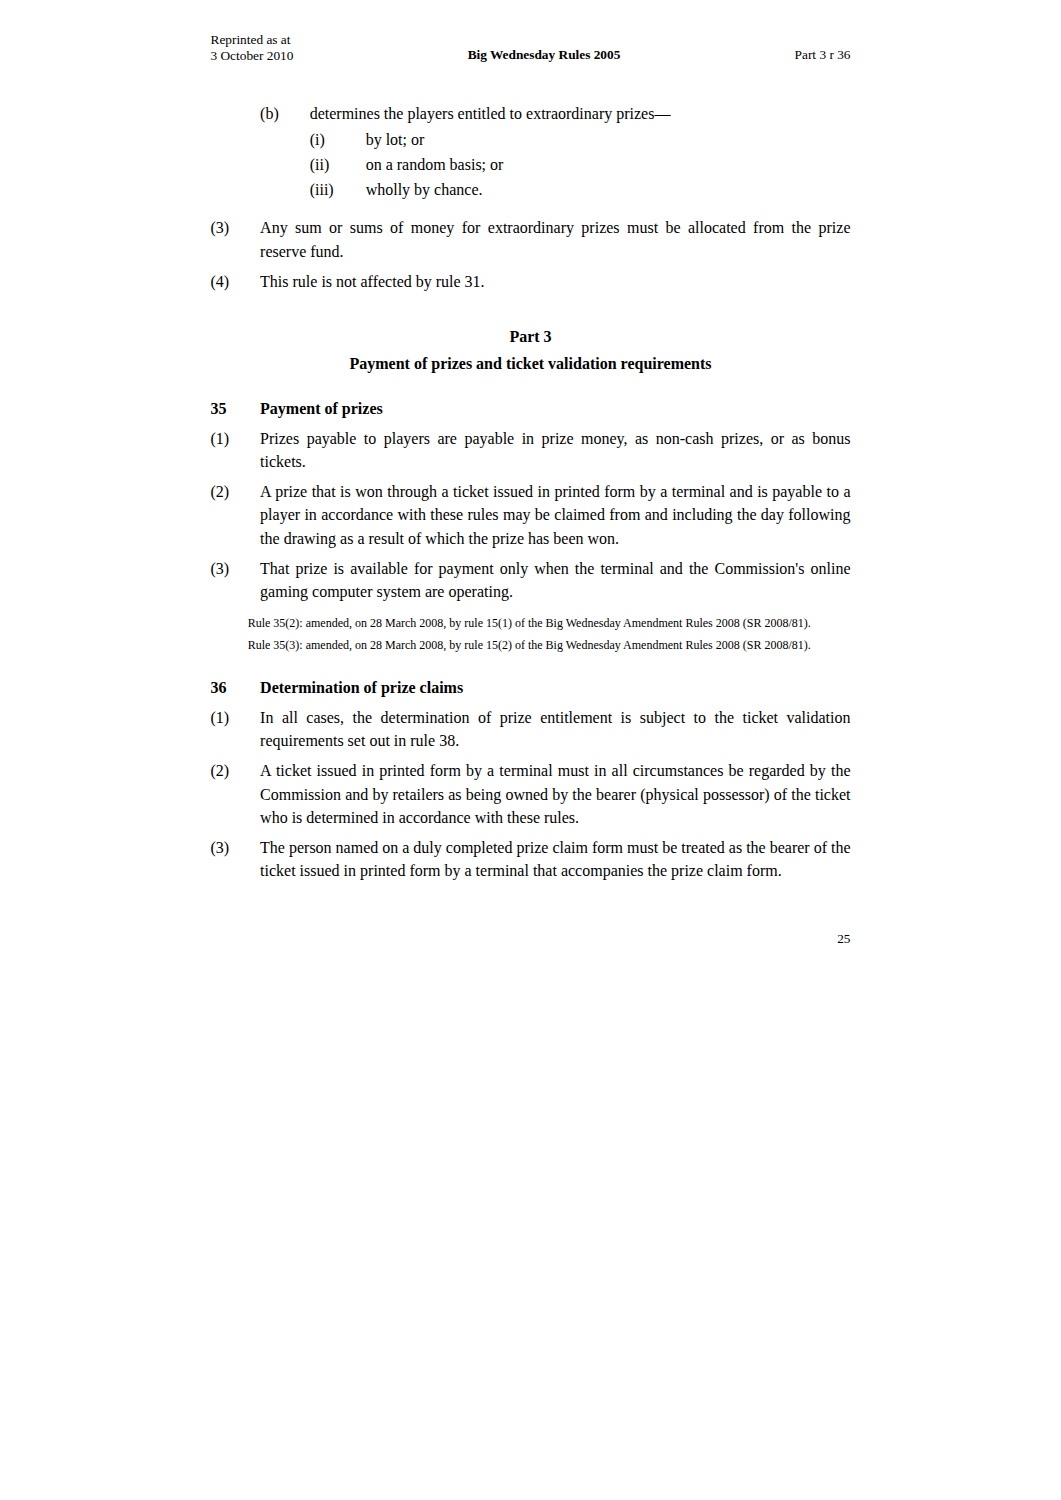Reprinted as at
3 October 2010
Big Wednesday Rules 2005
Part 3 r 36
(b)
determines the players entitled to extraordinary prizes—
(i)
by lot; or
(ii)
on a random basis; or
(iii)
wholly by chance.
(3)
Any sum or sums of money for extraordinary prizes must be allocated from the prize reserve fund.
(4)
This rule is not affected by rule 31.
Part 3 Payment of prizes and ticket validation requirements
35 Payment of prizes
(1)
Prizes payable to players are payable in prize money, as non-cash prizes, or as bonus tickets.
(2)
A prize that is won through a ticket issued in printed form by a terminal and is payable to a player in accordance with these rules may be claimed from and including the day following the drawing as a result of which the prize has been won.
(3)
That prize is available for payment only when the terminal and the Commission's online gaming computer system are operating.
Rule 35(2): amended, on 28 March 2008, by rule 15(1) of the Big Wednesday Amendment Rules 2008 (SR 2008/81).
Rule 35(3): amended, on 28 March 2008, by rule 15(2) of the Big Wednesday Amendment Rules 2008 (SR 2008/81).
36 Determination of prize claims
(1)
In all cases, the determination of prize entitlement is subject to the ticket validation requirements set out in rule 38.
(2)
A ticket issued in printed form by a terminal must in all circumstances be regarded by the Commission and by retailers as being owned by the bearer (physical possessor) of the ticket who is determined in accordance with these rules.
(3)
The person named on a duly completed prize claim form must be treated as the bearer of the ticket issued in printed form by a terminal that accompanies the prize claim form.
25